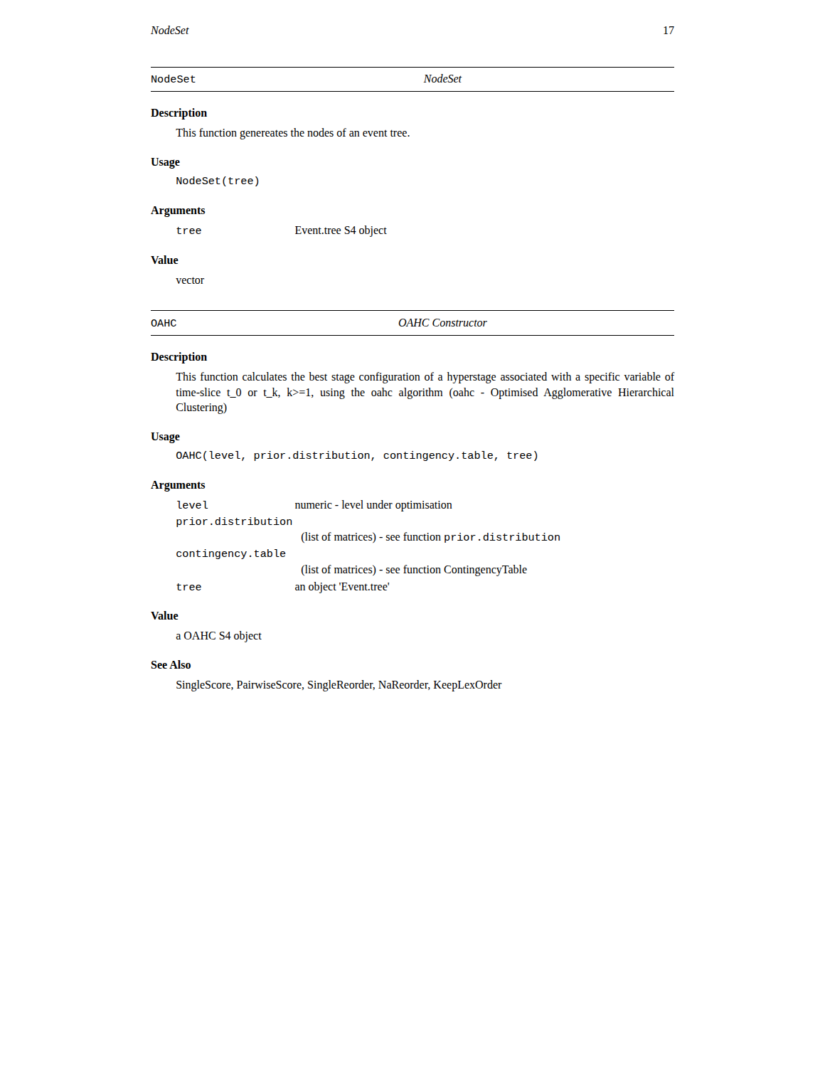NodeSet 17
NodeSet NodeSet
Description
This function genereates the nodes of an event tree.
Usage
NodeSet(tree)
Arguments
tree
Event.tree S4 object
Value
vector
OAHC OAHC Constructor
Description
This function calculates the best stage configuration of a hyperstage associated with a specific variable of time-slice t_0 or t_k, k>=1, using the oahc algorithm (oahc - Optimised Agglomerative Hierarchical Clustering)
Usage
OAHC(level, prior.distribution, contingency.table, tree)
Arguments
level
numeric - level under optimisation
prior.distribution
(list of matrices) - see function prior.distribution
contingency.table
(list of matrices) - see function ContingencyTable
tree
an object 'Event.tree'
Value
a OAHC S4 object
See Also
SingleScore, PairwiseScore, SingleReorder, NaReorder, KeepLexOrder